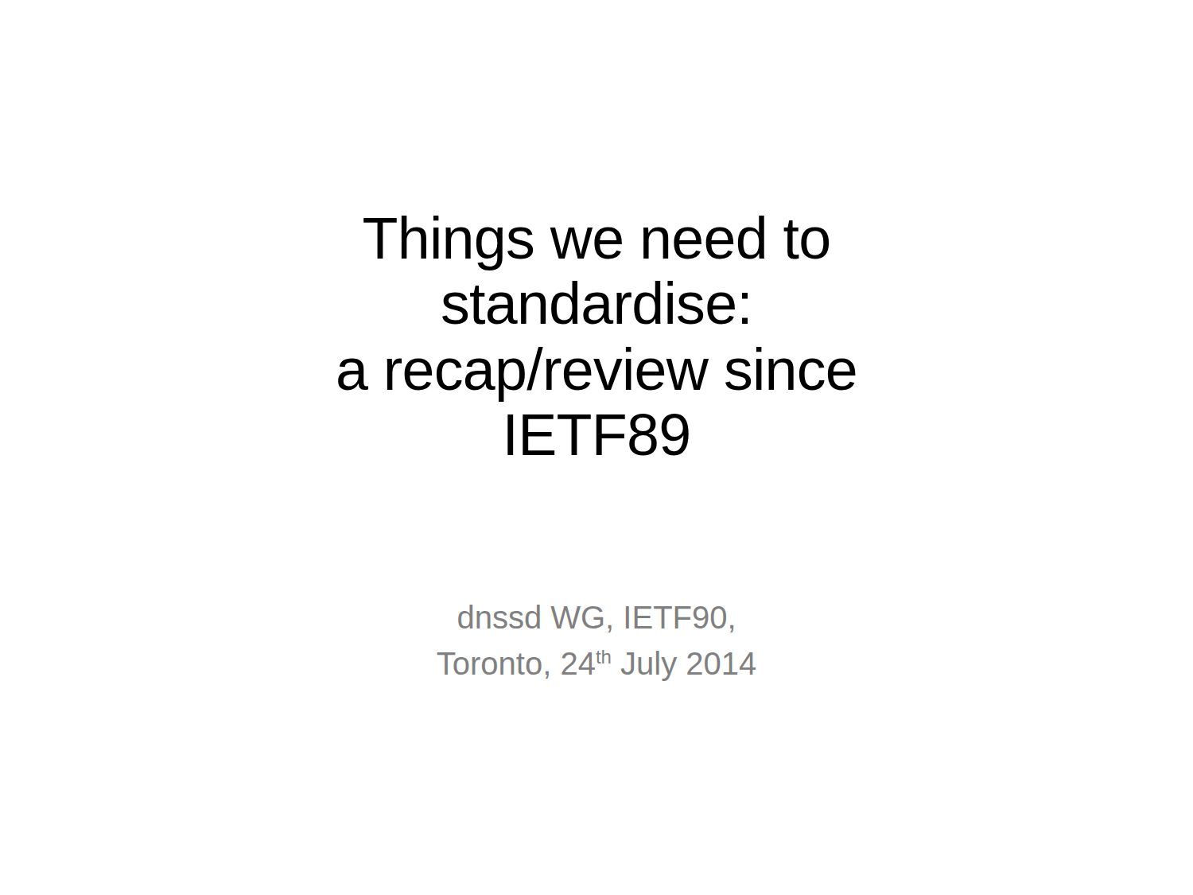Things we need to standardise:a recap/review since IETF89
dnssd WG, IETF90,
Toronto, 24th July 2014